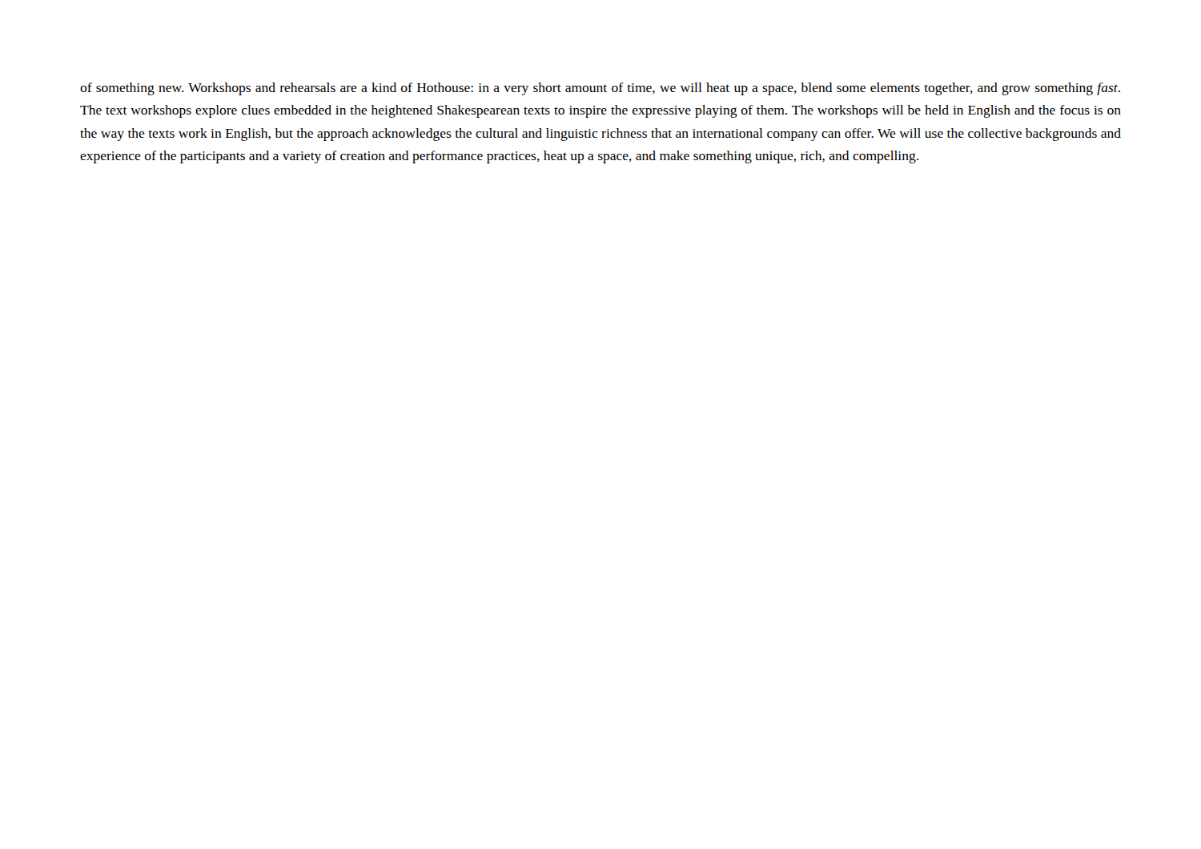of something new. Workshops and rehearsals are a kind of Hothouse: in a very short amount of time, we will heat up a space, blend some elements together, and grow something fast. The text workshops explore clues embedded in the heightened Shakespearean texts to inspire the expressive playing of them. The workshops will be held in English and the focus is on the way the texts work in English, but the approach acknowledges the cultural and linguistic richness that an international company can offer. We will use the collective backgrounds and experience of the participants and a variety of creation and performance practices, heat up a space, and make something unique, rich, and compelling.